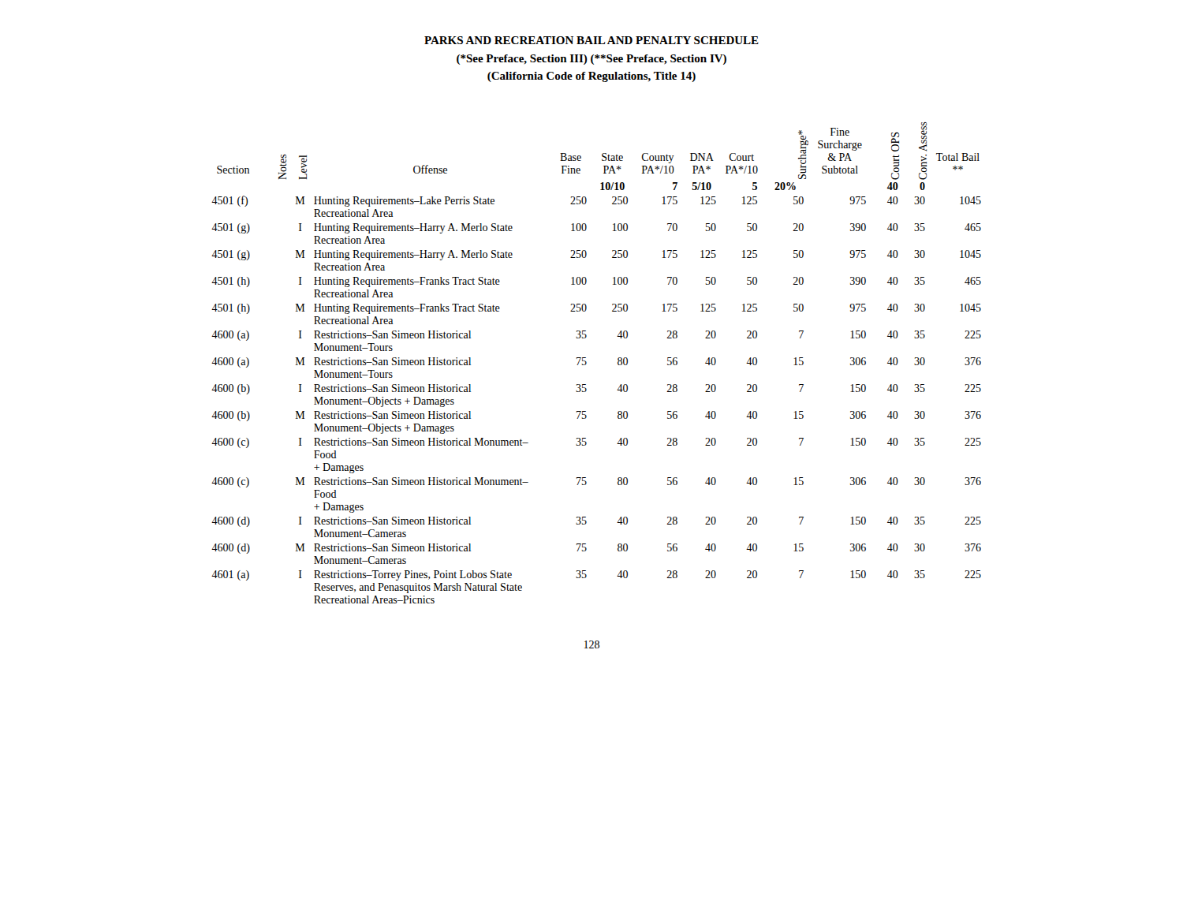PARKS AND RECREATION BAIL AND PENALTY SCHEDULE
(*See Preface, Section III) (**See Preface, Section IV)
(California Code of Regulations, Title 14)
| Section | Notes | Level | Offense | Base Fine | State PA* | County PA*/10 | DNA PA* | Court PA*/10 | Surcharge* | Fine Surcharge & PA Subtotal | Court OPS | Conv. Assess | Total Bail ** |
| --- | --- | --- | --- | --- | --- | --- | --- | --- | --- | --- | --- | --- | --- |
| | | | | | 10/10 | 7 | 5/10 | 5 | 20% | | 40 | 0 | |
| 4501 | (f) | | M | Hunting Requirements–Lake Perris State Recreational Area | 250 | 250 | 175 | 125 | 125 | 50 | 975 | 40 | 30 | 1045 |
| 4501 | (g) | | I | Hunting Requirements–Harry A. Merlo State Recreation Area | 100 | 100 | 70 | 50 | 50 | 20 | 390 | 40 | 35 | 465 |
| 4501 | (g) | | M | Hunting Requirements–Harry A. Merlo State Recreation Area | 250 | 250 | 175 | 125 | 125 | 50 | 975 | 40 | 30 | 1045 |
| 4501 | (h) | | I | Hunting Requirements–Franks Tract State Recreational Area | 100 | 100 | 70 | 50 | 50 | 20 | 390 | 40 | 35 | 465 |
| 4501 | (h) | | M | Hunting Requirements–Franks Tract State Recreational Area | 250 | 250 | 175 | 125 | 125 | 50 | 975 | 40 | 30 | 1045 |
| 4600 | (a) | | I | Restrictions–San Simeon Historical Monument–Tours | 35 | 40 | 28 | 20 | 20 | 7 | 150 | 40 | 35 | 225 |
| 4600 | (a) | | M | Restrictions–San Simeon Historical Monument–Tours | 75 | 80 | 56 | 40 | 40 | 15 | 306 | 40 | 30 | 376 |
| 4600 | (b) | | I | Restrictions–San Simeon Historical Monument–Objects + Damages | 35 | 40 | 28 | 20 | 20 | 7 | 150 | 40 | 35 | 225 |
| 4600 | (b) | | M | Restrictions–San Simeon Historical Monument–Objects + Damages | 75 | 80 | 56 | 40 | 40 | 15 | 306 | 40 | 30 | 376 |
| 4600 | (c) | | I | Restrictions–San Simeon Historical Monument–Food + Damages | 35 | 40 | 28 | 20 | 20 | 7 | 150 | 40 | 35 | 225 |
| 4600 | (c) | | M | Restrictions–San Simeon Historical Monument–Food + Damages | 75 | 80 | 56 | 40 | 40 | 15 | 306 | 40 | 30 | 376 |
| 4600 | (d) | | I | Restrictions–San Simeon Historical Monument–Cameras | 35 | 40 | 28 | 20 | 20 | 7 | 150 | 40 | 35 | 225 |
| 4600 | (d) | | M | Restrictions–San Simeon Historical Monument–Cameras | 75 | 80 | 56 | 40 | 40 | 15 | 306 | 40 | 30 | 376 |
| 4601 | (a) | | I | Restrictions–Torrey Pines, Point Lobos State Reserves, and Penasquitos Marsh Natural State Recreational Areas–Picnics | 35 | 40 | 28 | 20 | 20 | 7 | 150 | 40 | 35 | 225 |
128